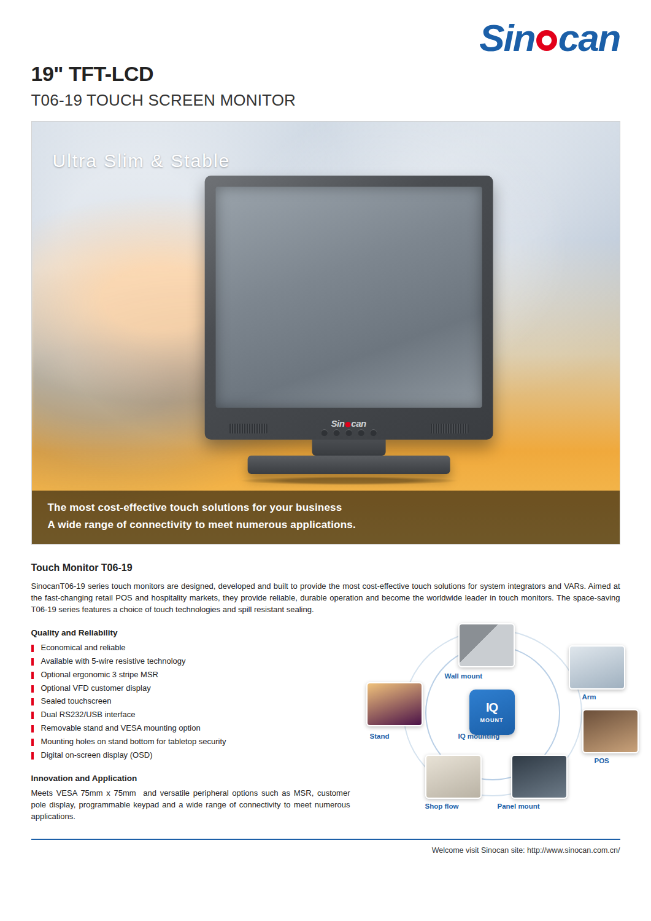Sin can
19" TFT-LCD
T06-19 TOUCH SCREEN MONITOR
Ultra Slim & Stable
Sin can
The most cost-effective touch solutions for your business
A wide range of connectivity to meet numerous applications.
Touch Monitor T06-19
SinocanT06-19 series touch monitors are designed, developed and built to provide the most cost-effective touch solutions for system integrators and VARs. Aimed at the fast-changing retail POS and hospitality markets, they provide reliable, durable operation and become the worldwide leader in touch monitors. The space-saving T06-19 series features a choice of touch technologies and spill resistant sealing.
Quality and Reliability
Economical and reliable
Available with 5-wire resistive technology
Optional ergonomic 3 stripe MSR
Optional VFD customer display
Sealed touchscreen
Dual RS232/USB interface
Removable stand and VESA mounting option
Mounting holes on stand bottom for tabletop security
Digital on-screen display (OSD)
Innovation and Application
Meets VESA 75mm x 75mm and versatile peripheral options such as MSR, customer pole display, programmable keypad and a wide range of connectivity to meet numerous applications.
IQ MOUNT
Wall mount
Arm
POS
Panel mount
Shop flow
Stand IQ mounting
Welcome visit Sinocan site: http://www.sinocan.com.cn/